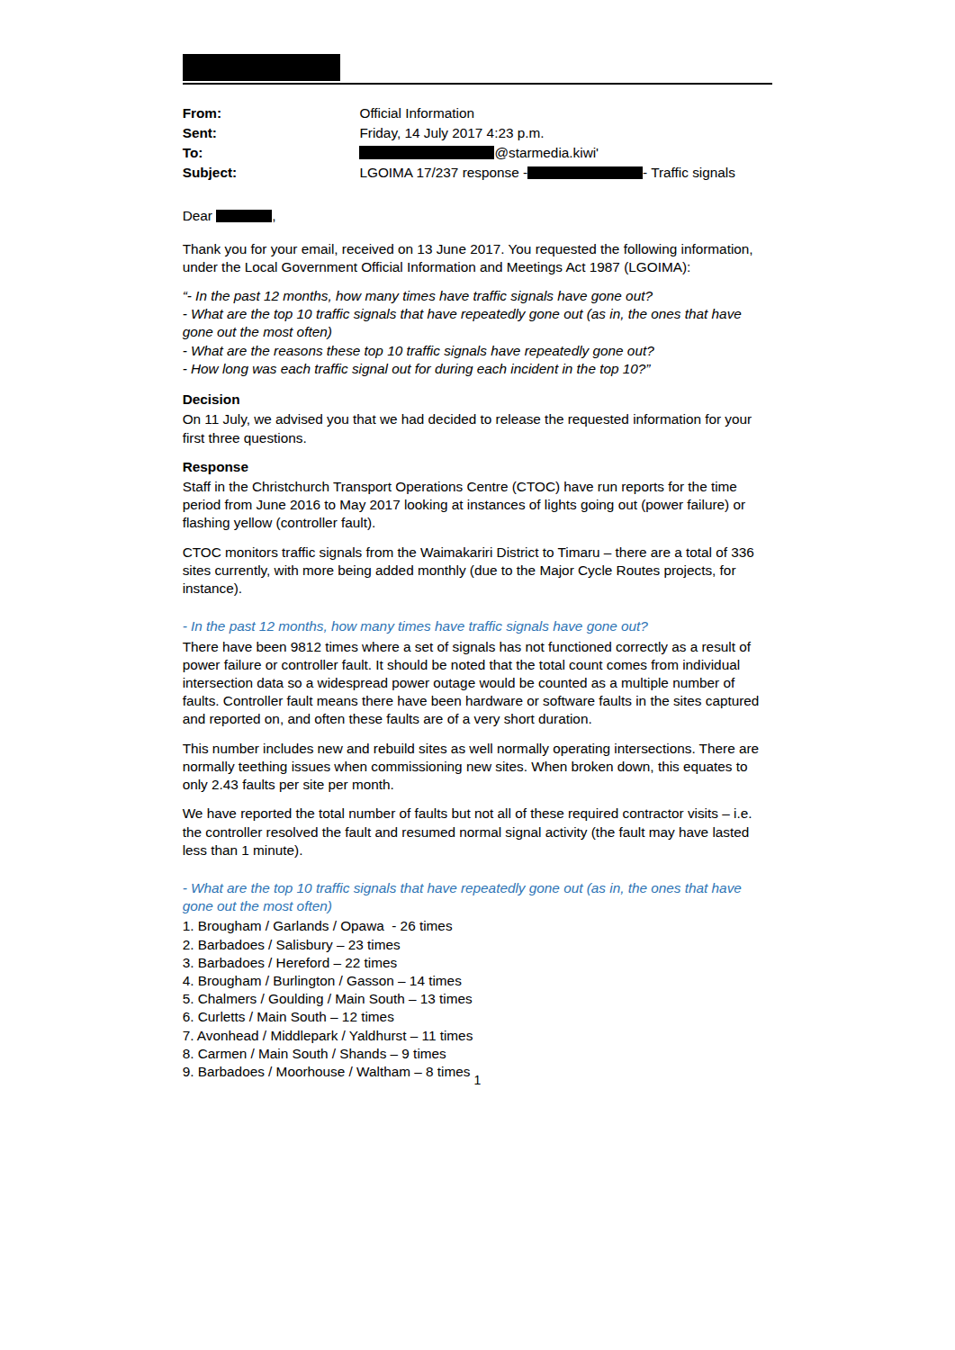| From: | Official Information |
| Sent: | Friday, 14 July 2017 4:23 p.m. |
| To: | @starmedia.kiwi' |
| Subject: | LGOIMA 17/237 response - - Traffic signals |
Dear ,
Thank you for your email, received on 13 June 2017. You requested the following information, under the Local Government Official Information and Meetings Act 1987 (LGOIMA):
“- In the past 12 months, how many times have traffic signals have gone out? - What are the top 10 traffic signals that have repeatedly gone out (as in, the ones that have gone out the most often) - What are the reasons these top 10 traffic signals have repeatedly gone out? - How long was each traffic signal out for during each incident in the top 10?”
Decision
On 11 July, we advised you that we had decided to release the requested information for your first three questions.
Response
Staff in the Christchurch Transport Operations Centre (CTOC) have run reports for the time period from June 2016 to May 2017 looking at instances of lights going out (power failure) or flashing yellow (controller fault).
CTOC monitors traffic signals from the Waimakariri District to Timaru – there are a total of 336 sites currently, with more being added monthly (due to the Major Cycle Routes projects, for instance).
- In the past 12 months, how many times have traffic signals have gone out?
There have been 9812 times where a set of signals has not functioned correctly as a result of power failure or controller fault. It should be noted that the total count comes from individual intersection data so a widespread power outage would be counted as a multiple number of faults. Controller fault means there have been hardware or software faults in the sites captured and reported on, and often these faults are of a very short duration.
This number includes new and rebuild sites as well normally operating intersections. There are normally teething issues when commissioning new sites. When broken down, this equates to only 2.43 faults per site per month.
We have reported the total number of faults but not all of these required contractor visits – i.e. the controller resolved the fault and resumed normal signal activity (the fault may have lasted less than 1 minute).
- What are the top 10 traffic signals that have repeatedly gone out (as in, the ones that have gone out the most often)
1. Brougham / Garlands / Opawa - 26 times
2. Barbadoes / Salisbury – 23 times
3. Barbadoes / Hereford – 22 times
4. Brougham / Burlington / Gasson – 14 times
5. Chalmers / Goulding / Main South – 13 times
6. Curletts / Main South – 12 times
7. Avonhead / Middlepark / Yaldhurst – 11 times
8. Carmen / Main South / Shands – 9 times
9. Barbadoes / Moorhouse / Waltham – 8 times
1